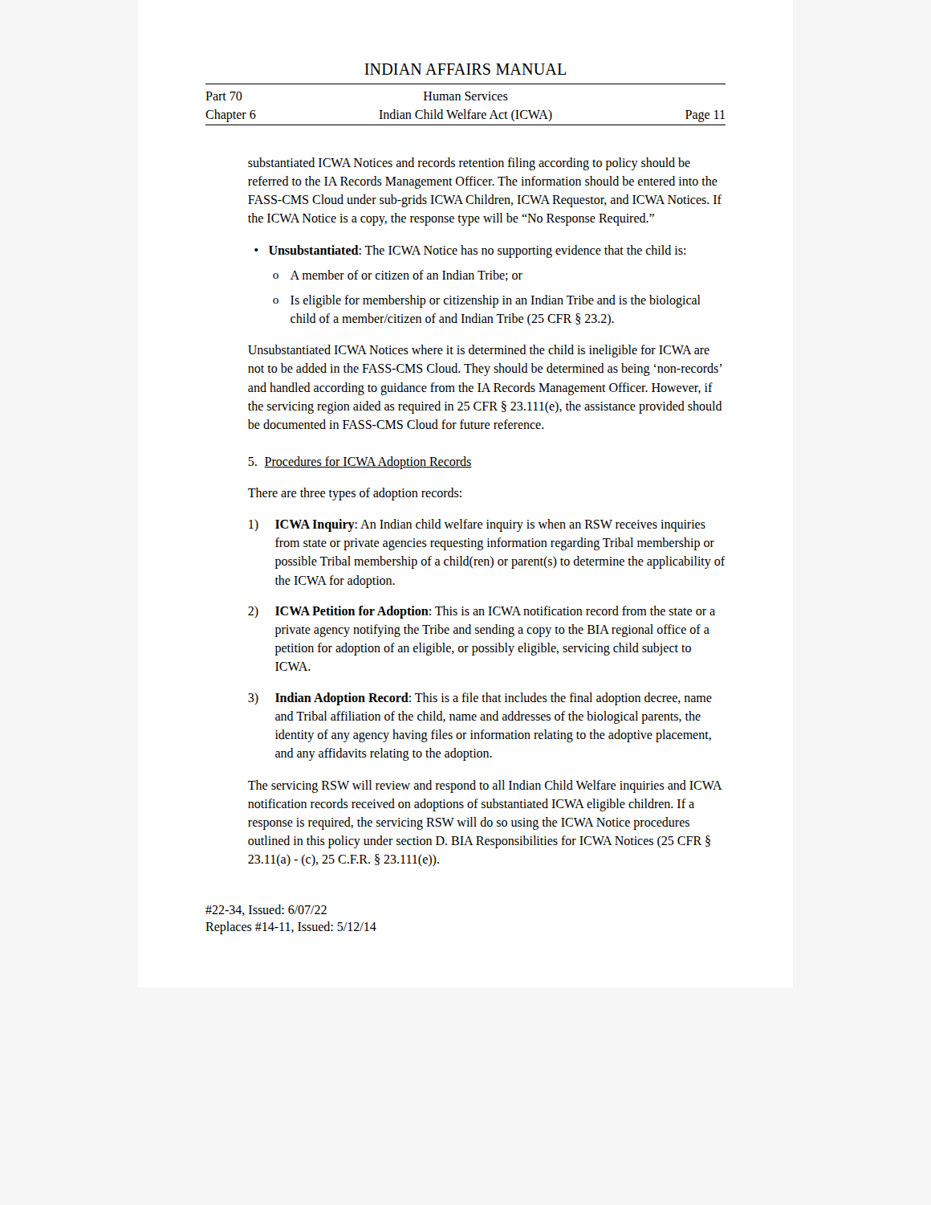INDIAN AFFAIRS MANUAL
| Part 70 | Human Services | |
| Chapter 6 | Indian Child Welfare Act (ICWA) | Page 11 |
substantiated ICWA Notices and records retention filing according to policy should be referred to the IA Records Management Officer. The information should be entered into the FASS-CMS Cloud under sub-grids ICWA Children, ICWA Requestor, and ICWA Notices. If the ICWA Notice is a copy, the response type will be “No Response Required.”
Unsubstantiated: The ICWA Notice has no supporting evidence that the child is:
A member of or citizen of an Indian Tribe; or
Is eligible for membership or citizenship in an Indian Tribe and is the biological child of a member/citizen of and Indian Tribe (25 CFR § 23.2).
Unsubstantiated ICWA Notices where it is determined the child is ineligible for ICWA are not to be added in the FASS-CMS Cloud. They should be determined as being ‘non-records’ and handled according to guidance from the IA Records Management Officer. However, if the servicing region aided as required in 25 CFR § 23.111(e), the assistance provided should be documented in FASS-CMS Cloud for future reference.
5. Procedures for ICWA Adoption Records
There are three types of adoption records:
ICWA Inquiry: An Indian child welfare inquiry is when an RSW receives inquiries from state or private agencies requesting information regarding Tribal membership or possible Tribal membership of a child(ren) or parent(s) to determine the applicability of the ICWA for adoption.
ICWA Petition for Adoption: This is an ICWA notification record from the state or a private agency notifying the Tribe and sending a copy to the BIA regional office of a petition for adoption of an eligible, or possibly eligible, servicing child subject to ICWA.
Indian Adoption Record: This is a file that includes the final adoption decree, name and Tribal affiliation of the child, name and addresses of the biological parents, the identity of any agency having files or information relating to the adoptive placement, and any affidavits relating to the adoption.
The servicing RSW will review and respond to all Indian Child Welfare inquiries and ICWA notification records received on adoptions of substantiated ICWA eligible children. If a response is required, the servicing RSW will do so using the ICWA Notice procedures outlined in this policy under section D. BIA Responsibilities for ICWA Notices (25 CFR § 23.11(a) - (c), 25 C.F.R. § 23.111(e)).
#22-34, Issued: 6/07/22
Replaces #14-11, Issued: 5/12/14